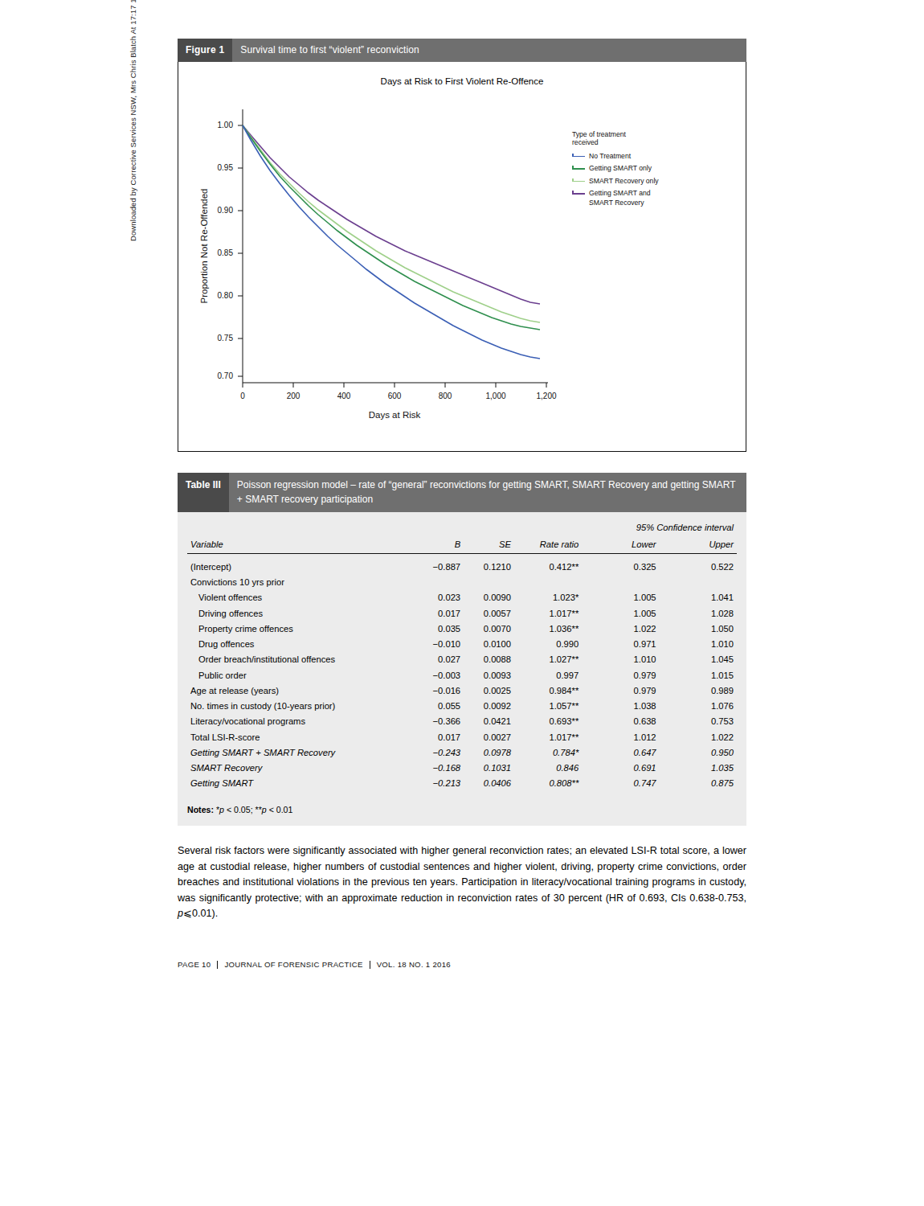Downloaded by Corrective Services NSW, Mrs Chris Blatch At 17:17 10 January 2016 (PT)
Figure 1
Survival time to first “violent” reconviction
Days at Risk to First Violent Re-Offence
1.00 0.95 0.90 0.85 0.80 0.75 0.70 0 200 400 600 800 1,000 1,200 Days at Risk Proportion Not Re-Offended
Type of treatment
received
No Treatment
Getting SMART only
SMART Recovery only
Getting SMART and
SMART Recovery
Table III
Poisson regression model – rate of “general” reconvictions for getting SMART, SMART Recovery and getting SMART + SMART recovery participation
| | | | | 95% Confidence interval |
| --- | --- | --- | --- | --- |
| Variable | B | SE | Rate ratio | Lower | Upper |
| (Intercept) | −0.887 | 0.1210 | 0.412** | 0.325 | 0.522 |
| Convictions 10 yrs prior | | | | | |
| Violent offences | 0.023 | 0.0090 | 1.023* | 1.005 | 1.041 |
| Driving offences | 0.017 | 0.0057 | 1.017** | 1.005 | 1.028 |
| Property crime offences | 0.035 | 0.0070 | 1.036** | 1.022 | 1.050 |
| Drug offences | −0.010 | 0.0100 | 0.990 | 0.971 | 1.010 |
| Order breach/institutional offences | 0.027 | 0.0088 | 1.027** | 1.010 | 1.045 |
| Public order | −0.003 | 0.0093 | 0.997 | 0.979 | 1.015 |
| Age at release (years) | −0.016 | 0.0025 | 0.984** | 0.979 | 0.989 |
| No. times in custody (10-years prior) | 0.055 | 0.0092 | 1.057** | 1.038 | 1.076 |
| Literacy/vocational programs | −0.366 | 0.0421 | 0.693** | 0.638 | 0.753 |
| Total LSI-R-score | 0.017 | 0.0027 | 1.017** | 1.012 | 1.022 |
| Getting SMART + SMART Recovery | −0.243 | 0.0978 | 0.784* | 0.647 | 0.950 |
| SMART Recovery | −0.168 | 0.1031 | 0.846 | 0.691 | 1.035 |
| Getting SMART | −0.213 | 0.0406 | 0.808** | 0.747 | 0.875 |
Notes: *p < 0.05; **p < 0.01
Several risk factors were significantly associated with higher general reconviction rates; an elevated LSI-R total score, a lower age at custodial release, higher numbers of custodial sentences and higher violent, driving, property crime convictions, order breaches and institutional violations in the previous ten years. Participation in literacy/vocational training programs in custody, was significantly protective; with an approximate reduction in reconviction rates of 30 percent (HR of 0.693, CIs 0.638-0.753, p⩽0.01).
PAGE 10 JOURNAL OF FORENSIC PRACTICE VOL. 18 NO. 1 2016